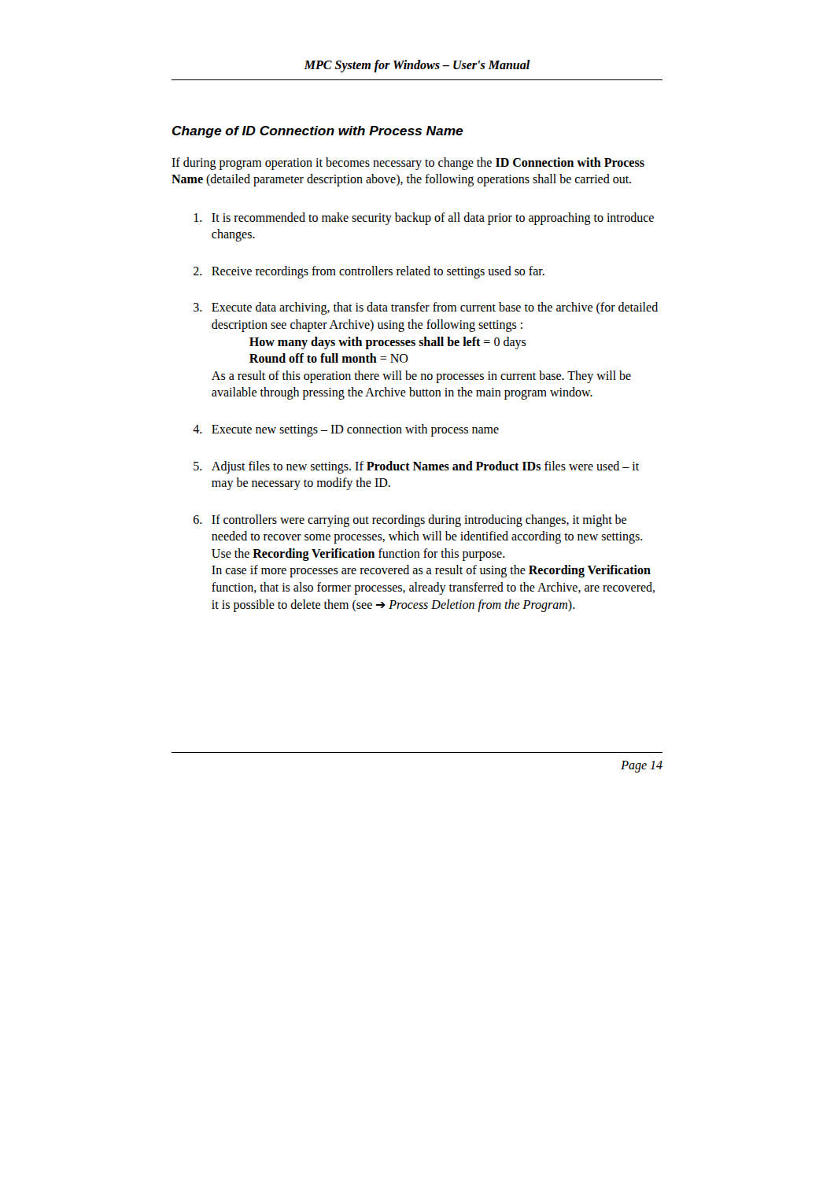MPC System for Windows – User's Manual
Change of ID Connection with Process Name
If during program operation it becomes necessary to change the ID Connection with Process Name (detailed parameter description above), the following operations shall be carried out.
It is recommended to make security backup of all data prior to approaching to introduce changes.
Receive recordings from controllers related to settings used so far.
Execute data archiving, that is data transfer from current base to the archive (for detailed description see chapter Archive) using the following settings :
How many days with processes shall be left = 0 days
Round off to full month = NO
As a result of this operation there will be no processes in current base. They will be available through pressing the Archive button in the main program window.
Execute new settings – ID connection with process name
Adjust files to new settings. If Product Names and Product IDs files were used – it may be necessary to modify the ID.
If controllers were carrying out recordings during introducing changes, it might be needed to recover some processes, which will be identified according to new settings. Use the Recording Verification function for this purpose.
In case if more processes are recovered as a result of using the Recording Verification function, that is also former processes, already transferred to the Archive, are recovered, it is possible to delete them (see ➔ Process Deletion from the Program).
Page 14